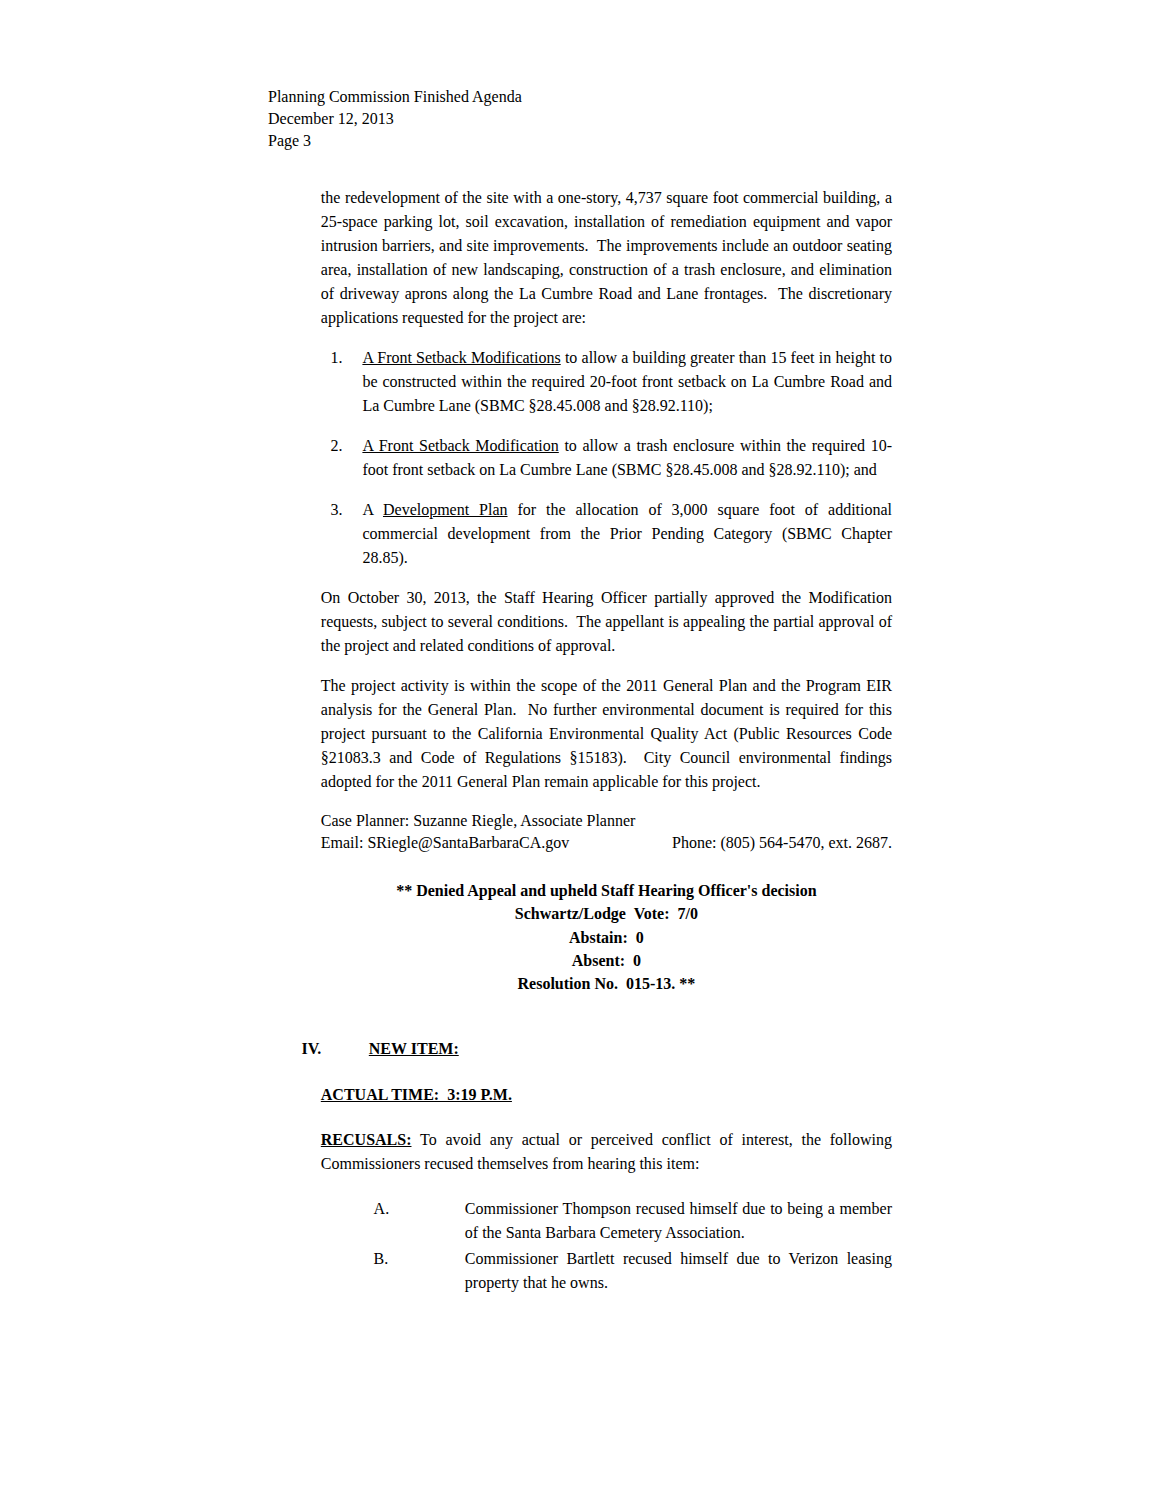Planning Commission Finished Agenda
December 12, 2013
Page 3
the redevelopment of the site with a one-story, 4,737 square foot commercial building, a 25-space parking lot, soil excavation, installation of remediation equipment and vapor intrusion barriers, and site improvements. The improvements include an outdoor seating area, installation of new landscaping, construction of a trash enclosure, and elimination of driveway aprons along the La Cumbre Road and Lane frontages. The discretionary applications requested for the project are:
A Front Setback Modifications to allow a building greater than 15 feet in height to be constructed within the required 20-foot front setback on La Cumbre Road and La Cumbre Lane (SBMC §28.45.008 and §28.92.110);
A Front Setback Modification to allow a trash enclosure within the required 10-foot front setback on La Cumbre Lane (SBMC §28.45.008 and §28.92.110); and
A Development Plan for the allocation of 3,000 square foot of additional commercial development from the Prior Pending Category (SBMC Chapter 28.85).
On October 30, 2013, the Staff Hearing Officer partially approved the Modification requests, subject to several conditions. The appellant is appealing the partial approval of the project and related conditions of approval.
The project activity is within the scope of the 2011 General Plan and the Program EIR analysis for the General Plan. No further environmental document is required for this project pursuant to the California Environmental Quality Act (Public Resources Code §21083.3 and Code of Regulations §15183). City Council environmental findings adopted for the 2011 General Plan remain applicable for this project.
Case Planner: Suzanne Riegle, Associate Planner
Email: SRiegle@SantaBarbaraCA.gov Phone: (805) 564-5470, ext. 2687.
** Denied Appeal and upheld Staff Hearing Officer's decision
Schwartz/Lodge Vote: 7/0
Abstain: 0
Absent: 0
Resolution No. 015-13. **
IV.
NEW ITEM:
ACTUAL TIME: 3:19 P.M.
RECUSALS: To avoid any actual or perceived conflict of interest, the following Commissioners recused themselves from hearing this item:
A. Commissioner Thompson recused himself due to being a member of the Santa Barbara Cemetery Association.
B. Commissioner Bartlett recused himself due to Verizon leasing property that he owns.